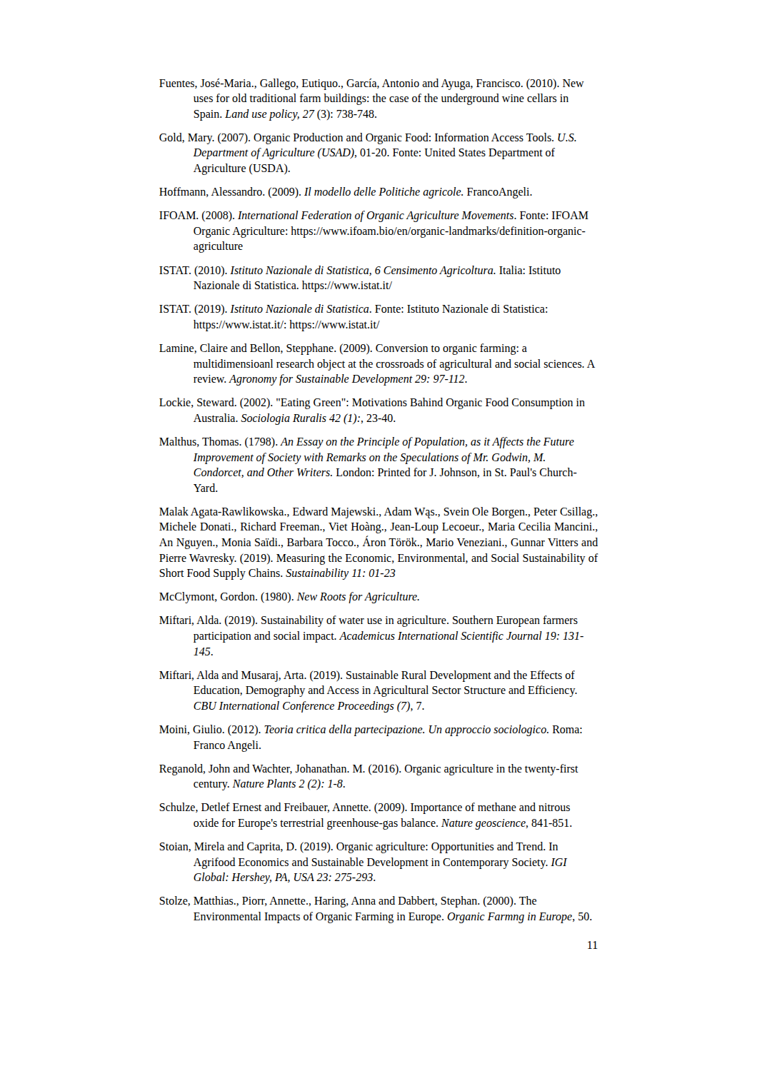Fuentes, José-Maria., Gallego, Eutiquo., García, Antonio and Ayuga, Francisco. (2010). New uses for old traditional farm buildings: the case of the underground wine cellars in Spain. Land use policy, 27 (3): 738-748.
Gold, Mary. (2007). Organic Production and Organic Food: Information Access Tools. U.S. Department of Agriculture (USAD), 01-20. Fonte: United States Department of Agriculture (USDA).
Hoffmann, Alessandro. (2009). Il modello delle Politiche agricole. FrancoAngeli.
IFOAM. (2008). International Federation of Organic Agriculture Movements. Fonte: IFOAM Organic Agriculture: https://www.ifoam.bio/en/organic-landmarks/definition-organic-agriculture
ISTAT. (2010). Istituto Nazionale di Statistica, 6 Censimento Agricoltura. Italia: Istituto Nazionale di Statistica. https://www.istat.it/
ISTAT. (2019). Istituto Nazionale di Statistica. Fonte: Istituto Nazionale di Statistica: https://www.istat.it/: https://www.istat.it/
Lamine, Claire and Bellon, Stepphane. (2009). Conversion to organic farming: a multidimensioanl research object at the crossroads of agricultural and social sciences. A review. Agronomy for Sustainable Development 29: 97-112.
Lockie, Steward. (2002). "Eating Green": Motivations Bahind Organic Food Consumption in Australia. Sociologia Ruralis 42 (1):, 23-40.
Malthus, Thomas. (1798). An Essay on the Principle of Population, as it Affects the Future Improvement of Society with Remarks on the Speculations of Mr. Godwin, M. Condorcet, and Other Writers. London: Printed for J. Johnson, in St. Paul's Church-Yard.
Malak Agata-Rawlikowska., Edward Majewski., Adam Wąs., Svein Ole Borgen., Peter Csillag., Michele Donati., Richard Freeman., Viet Hoàng., Jean-Loup Lecoeur., Maria Cecilia Mancini., An Nguyen., Monia Saïdi., Barbara Tocco., Áron Török., Mario Veneziani., Gunnar Vitters and Pierre Wavresky. (2019). Measuring the Economic, Environmental, and Social Sustainability of Short Food Supply Chains. Sustainability 11: 01-23
McClymont, Gordon. (1980). New Roots for Agriculture.
Miftari, Alda. (2019). Sustainability of water use in agriculture. Southern European farmers participation and social impact. Academicus International Scientific Journal 19: 131-145.
Miftari, Alda and Musaraj, Arta. (2019). Sustainable Rural Development and the Effects of Education, Demography and Access in Agricultural Sector Structure and Efficiency. CBU International Conference Proceedings (7), 7.
Moini, Giulio. (2012). Teoria critica della partecipazione. Un approccio sociologico. Roma: Franco Angeli.
Reganold, John and Wachter, Johanathan. M. (2016). Organic agriculture in the twenty-first century. Nature Plants 2 (2): 1-8.
Schulze, Detlef Ernest and Freibauer, Annette. (2009). Importance of methane and nitrous oxide for Europe's terrestrial greenhouse-gas balance. Nature geoscience, 841-851.
Stoian, Mirela and Caprita, D. (2019). Organic agriculture: Opportunities and Trend. In Agrifood Economics and Sustainable Development in Contemporary Society. IGI Global: Hershey, PA, USA 23: 275-293.
Stolze, Matthias., Piorr, Annette., Haring, Anna and Dabbert, Stephan. (2000). The Environmental Impacts of Organic Farming in Europe. Organic Farmng in Europe, 50.
11